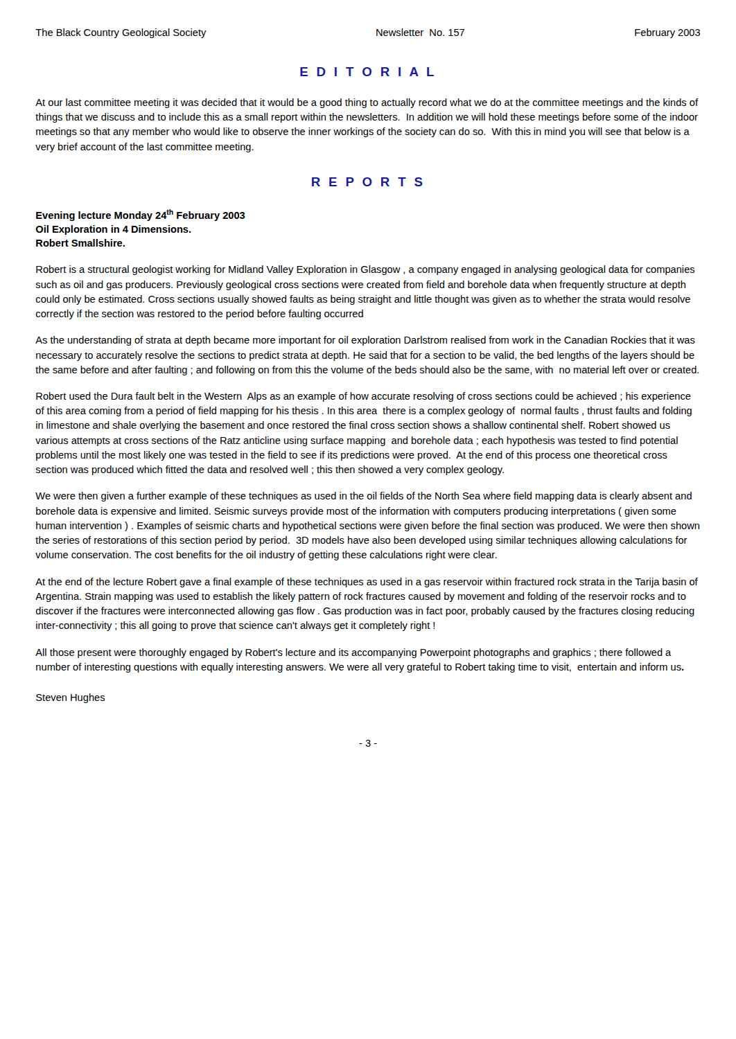The Black Country Geological Society
Newsletter No. 157
February 2003
E D I T O R I A L
At our last committee meeting it was decided that it would be a good thing to actually record what we do at the committee meetings and the kinds of things that we discuss and to include this as a small report within the newsletters. In addition we will hold these meetings before some of the indoor meetings so that any member who would like to observe the inner workings of the society can do so. With this in mind you will see that below is a very brief account of the last committee meeting.
R E P O R T S
Evening lecture Monday 24th February 2003
Oil Exploration in 4 Dimensions.
Robert Smallshire.
Robert is a structural geologist working for Midland Valley Exploration in Glasgow , a company engaged in analysing geological data for companies such as oil and gas producers. Previously geological cross sections were created from field and borehole data when frequently structure at depth could only be estimated. Cross sections usually showed faults as being straight and little thought was given as to whether the strata would resolve correctly if the section was restored to the period before faulting occurred
As the understanding of strata at depth became more important for oil exploration Darlstrom realised from work in the Canadian Rockies that it was necessary to accurately resolve the sections to predict strata at depth. He said that for a section to be valid, the bed lengths of the layers should be the same before and after faulting ; and following on from this the volume of the beds should also be the same, with no material left over or created.
Robert used the Dura fault belt in the Western Alps as an example of how accurate resolving of cross sections could be achieved ; his experience of this area coming from a period of field mapping for his thesis . In this area there is a complex geology of normal faults , thrust faults and folding in limestone and shale overlying the basement and once restored the final cross section shows a shallow continental shelf. Robert showed us various attempts at cross sections of the Ratz anticline using surface mapping and borehole data ; each hypothesis was tested to find potential problems until the most likely one was tested in the field to see if its predictions were proved. At the end of this process one theoretical cross section was produced which fitted the data and resolved well ; this then showed a very complex geology.
We were then given a further example of these techniques as used in the oil fields of the North Sea where field mapping data is clearly absent and borehole data is expensive and limited. Seismic surveys provide most of the information with computers producing interpretations ( given some human intervention ) . Examples of seismic charts and hypothetical sections were given before the final section was produced. We were then shown the series of restorations of this section period by period. 3D models have also been developed using similar techniques allowing calculations for volume conservation. The cost benefits for the oil industry of getting these calculations right were clear.
At the end of the lecture Robert gave a final example of these techniques as used in a gas reservoir within fractured rock strata in the Tarija basin of Argentina. Strain mapping was used to establish the likely pattern of rock fractures caused by movement and folding of the reservoir rocks and to discover if the fractures were interconnected allowing gas flow . Gas production was in fact poor, probably caused by the fractures closing reducing inter-connectivity ; this all going to prove that science can't always get it completely right !
All those present were thoroughly engaged by Robert's lecture and its accompanying Powerpoint photographs and graphics ; there followed a number of interesting questions with equally interesting answers. We were all very grateful to Robert taking time to visit, entertain and inform us.
Steven Hughes
- 3 -